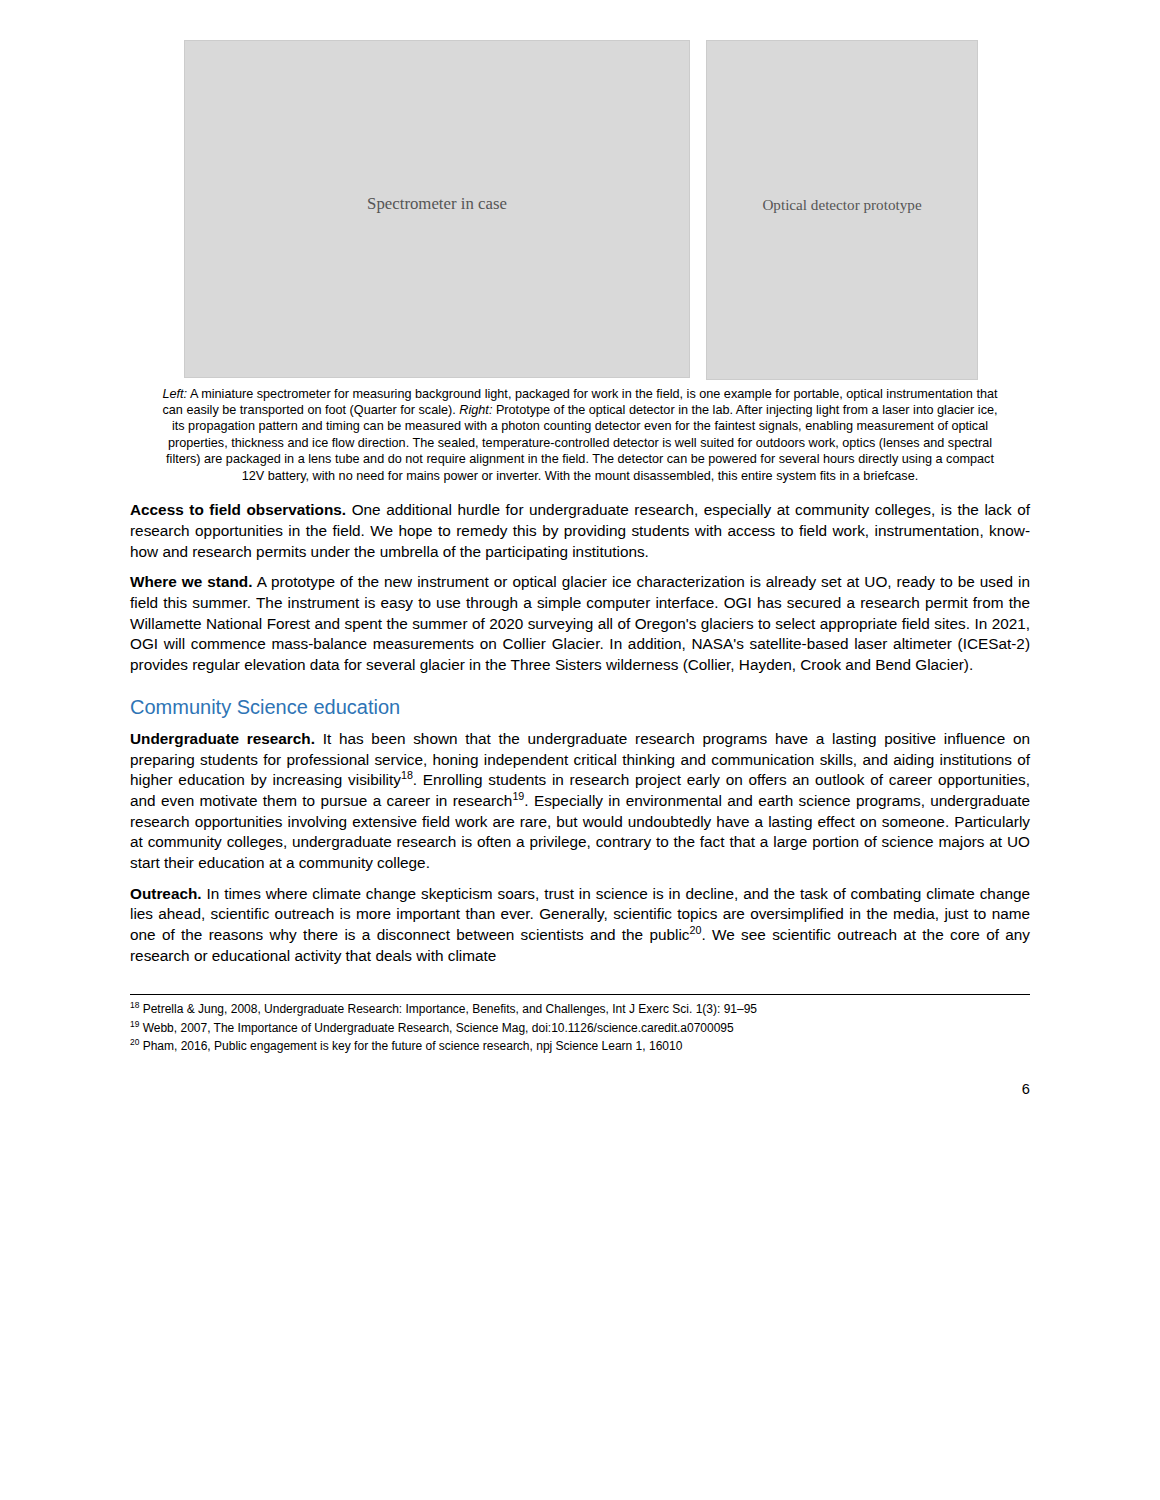Left: A miniature spectrometer for measuring background light, packaged for work in the field, is one example for portable, optical instrumentation that can easily be transported on foot (Quarter for scale). Right: Prototype of the optical detector in the lab. After injecting light from a laser into glacier ice, its propagation pattern and timing can be measured with a photon counting detector even for the faintest signals, enabling measurement of optical properties, thickness and ice flow direction. The sealed, temperature-controlled detector is well suited for outdoors work, optics (lenses and spectral filters) are packaged in a lens tube and do not require alignment in the field. The detector can be powered for several hours directly using a compact 12V battery, with no need for mains power or inverter. With the mount disassembled, this entire system fits in a briefcase.
Access to field observations. One additional hurdle for undergraduate research, especially at community colleges, is the lack of research opportunities in the field. We hope to remedy this by providing students with access to field work, instrumentation, know-how and research permits under the umbrella of the participating institutions.
Where we stand. A prototype of the new instrument or optical glacier ice characterization is already set at UO, ready to be used in field this summer. The instrument is easy to use through a simple computer interface. OGI has secured a research permit from the Willamette National Forest and spent the summer of 2020 surveying all of Oregon's glaciers to select appropriate field sites. In 2021, OGI will commence mass-balance measurements on Collier Glacier. In addition, NASA's satellite-based laser altimeter (ICESat-2) provides regular elevation data for several glacier in the Three Sisters wilderness (Collier, Hayden, Crook and Bend Glacier).
Community Science education
Undergraduate research. It has been shown that the undergraduate research programs have a lasting positive influence on preparing students for professional service, honing independent critical thinking and communication skills, and aiding institutions of higher education by increasing visibility18. Enrolling students in research project early on offers an outlook of career opportunities, and even motivate them to pursue a career in research19. Especially in environmental and earth science programs, undergraduate research opportunities involving extensive field work are rare, but would undoubtedly have a lasting effect on someone. Particularly at community colleges, undergraduate research is often a privilege, contrary to the fact that a large portion of science majors at UO start their education at a community college.
Outreach. In times where climate change skepticism soars, trust in science is in decline, and the task of combating climate change lies ahead, scientific outreach is more important than ever. Generally, scientific topics are oversimplified in the media, just to name one of the reasons why there is a disconnect between scientists and the public20. We see scientific outreach at the core of any research or educational activity that deals with climate
18 Petrella & Jung, 2008, Undergraduate Research: Importance, Benefits, and Challenges, Int J Exerc Sci. 1(3): 91–95
19 Webb, 2007, The Importance of Undergraduate Research, Science Mag, doi:10.1126/science.caredit.a0700095
20 Pham, 2016, Public engagement is key for the future of science research, npj Science Learn 1, 16010
6